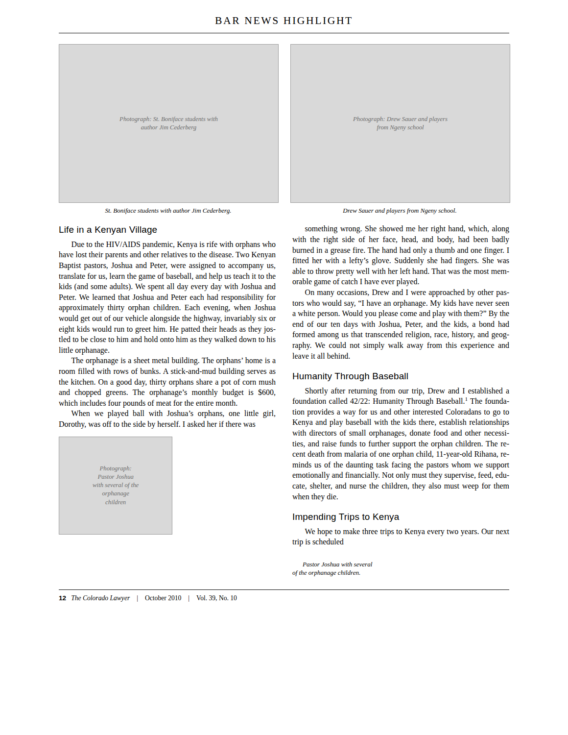Bar News Highlight
Photograph: St. Boniface students with author Jim Cederberg
St. Boniface students with author Jim Cederberg.
Photograph: Drew Sauer and players from Ngeny school
Drew Sauer and players from Ngeny school.
Life in a Kenyan Village
Due to the HIV/AIDS pandemic, Kenya is rife with orphans who have lost their parents and other relatives to the disease. Two Kenyan Baptist pastors, Joshua and Peter, were assigned to accompany us, translate for us, learn the game of baseball, and help us teach it to the kids (and some adults). We spent all day every day with Joshua and Peter. We learned that Joshua and Peter each had responsibility for approximately thirty orphan children. Each evening, when Joshua would get out of our vehicle alongside the highway, invariably six or eight kids would run to greet him. He patted their heads as they jostled to be close to him and hold onto him as they walked down to his little orphanage.
The orphanage is a sheet metal building. The orphans’ home is a room filled with rows of bunks. A stick-and-mud building serves as the kitchen. On a good day, thirty orphans share a pot of corn mush and chopped greens. The orphanage’s monthly budget is $600, which includes four pounds of meat for the entire month.
When we played ball with Joshua’s orphans, one little girl, Dorothy, was off to the side by herself. I asked her if there was
Photograph: Pastor Joshua with several of the orphanage children
something wrong. She showed me her right hand, which, along with the right side of her face, head, and body, had been badly burned in a grease fire. The hand had only a thumb and one finger. I fitted her with a lefty’s glove. Suddenly she had fingers. She was able to throw pretty well with her left hand. That was the most memorable game of catch I have ever played.
On many occasions, Drew and I were approached by other pastors who would say, “I have an orphanage. My kids have never seen a white person. Would you please come and play with them?” By the end of our ten days with Joshua, Peter, and the kids, a bond had formed among us that transcended religion, race, history, and geography. We could not simply walk away from this experience and leave it all behind.
Humanity Through Baseball
Shortly after returning from our trip, Drew and I established a foundation called 42/22: Humanity Through Baseball.1 The foundation provides a way for us and other interested Coloradans to go to Kenya and play baseball with the kids there, establish relationships with directors of small orphanages, donate food and other necessities, and raise funds to further support the orphan children. The recent death from malaria of one orphan child, 11-year-old Rihana, reminds us of the daunting task facing the pastors whom we support emotionally and financially. Not only must they supervise, feed, educate, shelter, and nurse the children, they also must weep for them when they die.
Impending Trips to Kenya
We hope to make three trips to Kenya every two years. Our next trip is scheduled
Pastor Joshua with several
of the orphanage children.
12 The Colorado Lawyer | October 2010 | Vol. 39, No. 10